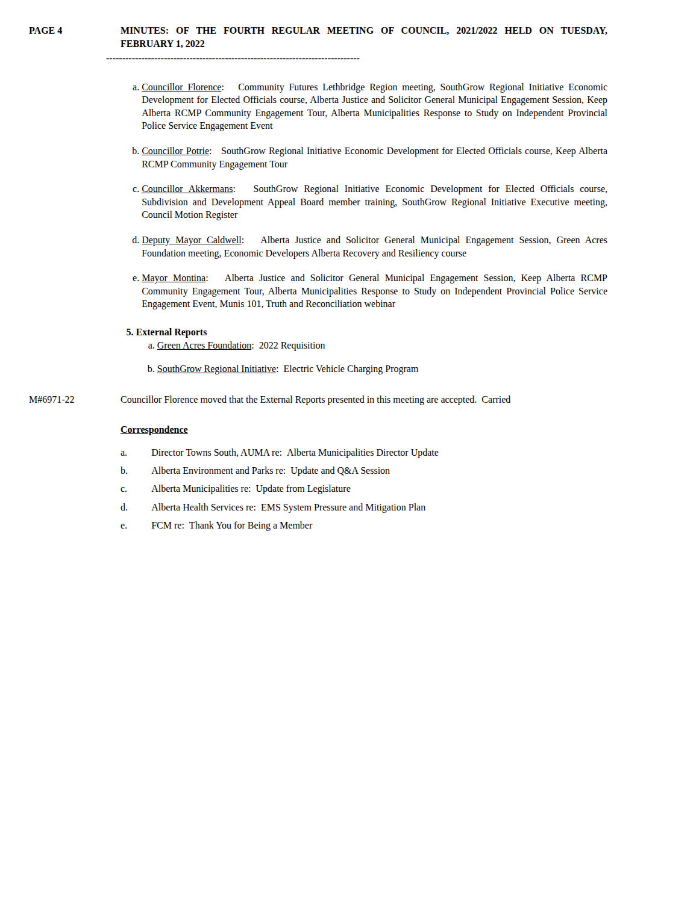Page 4
Minutes: of the Fourth Regular Meeting of Council, 2021/2022 held on Tuesday, February 1, 2022
-------------------------------------------------------------------------------
Councillor Florence: Community Futures Lethbridge Region meeting, SouthGrow Regional Initiative Economic Development for Elected Officials course, Alberta Justice and Solicitor General Municipal Engagement Session, Keep Alberta RCMP Community Engagement Tour, Alberta Municipalities Response to Study on Independent Provincial Police Service Engagement Event
Councillor Potrie: SouthGrow Regional Initiative Economic Development for Elected Officials course, Keep Alberta RCMP Community Engagement Tour
Councillor Akkermans: SouthGrow Regional Initiative Economic Development for Elected Officials course, Subdivision and Development Appeal Board member training, SouthGrow Regional Initiative Executive meeting, Council Motion Register
Deputy Mayor Caldwell: Alberta Justice and Solicitor General Municipal Engagement Session, Green Acres Foundation meeting, Economic Developers Alberta Recovery and Resiliency course
Mayor Montina: Alberta Justice and Solicitor General Municipal Engagement Session, Keep Alberta RCMP Community Engagement Tour, Alberta Municipalities Response to Study on Independent Provincial Police Service Engagement Event, Munis 101, Truth and Reconciliation webinar
External Reports
Green Acres Foundation: 2022 Requisition
SouthGrow Regional Initiative: Electric Vehicle Charging Program
M#6971-22
Councillor Florence moved that the External Reports presented in this meeting are accepted. Carried
Correspondence
| a. | Director Towns South, AUMA re: Alberta Municipalities Director Update |
| b. | Alberta Environment and Parks re: Update and Q&A Session |
| c. | Alberta Municipalities re: Update from Legislature |
| d. | Alberta Health Services re: EMS System Pressure and Mitigation Plan |
| e. | FCM re: Thank You for Being a Member |